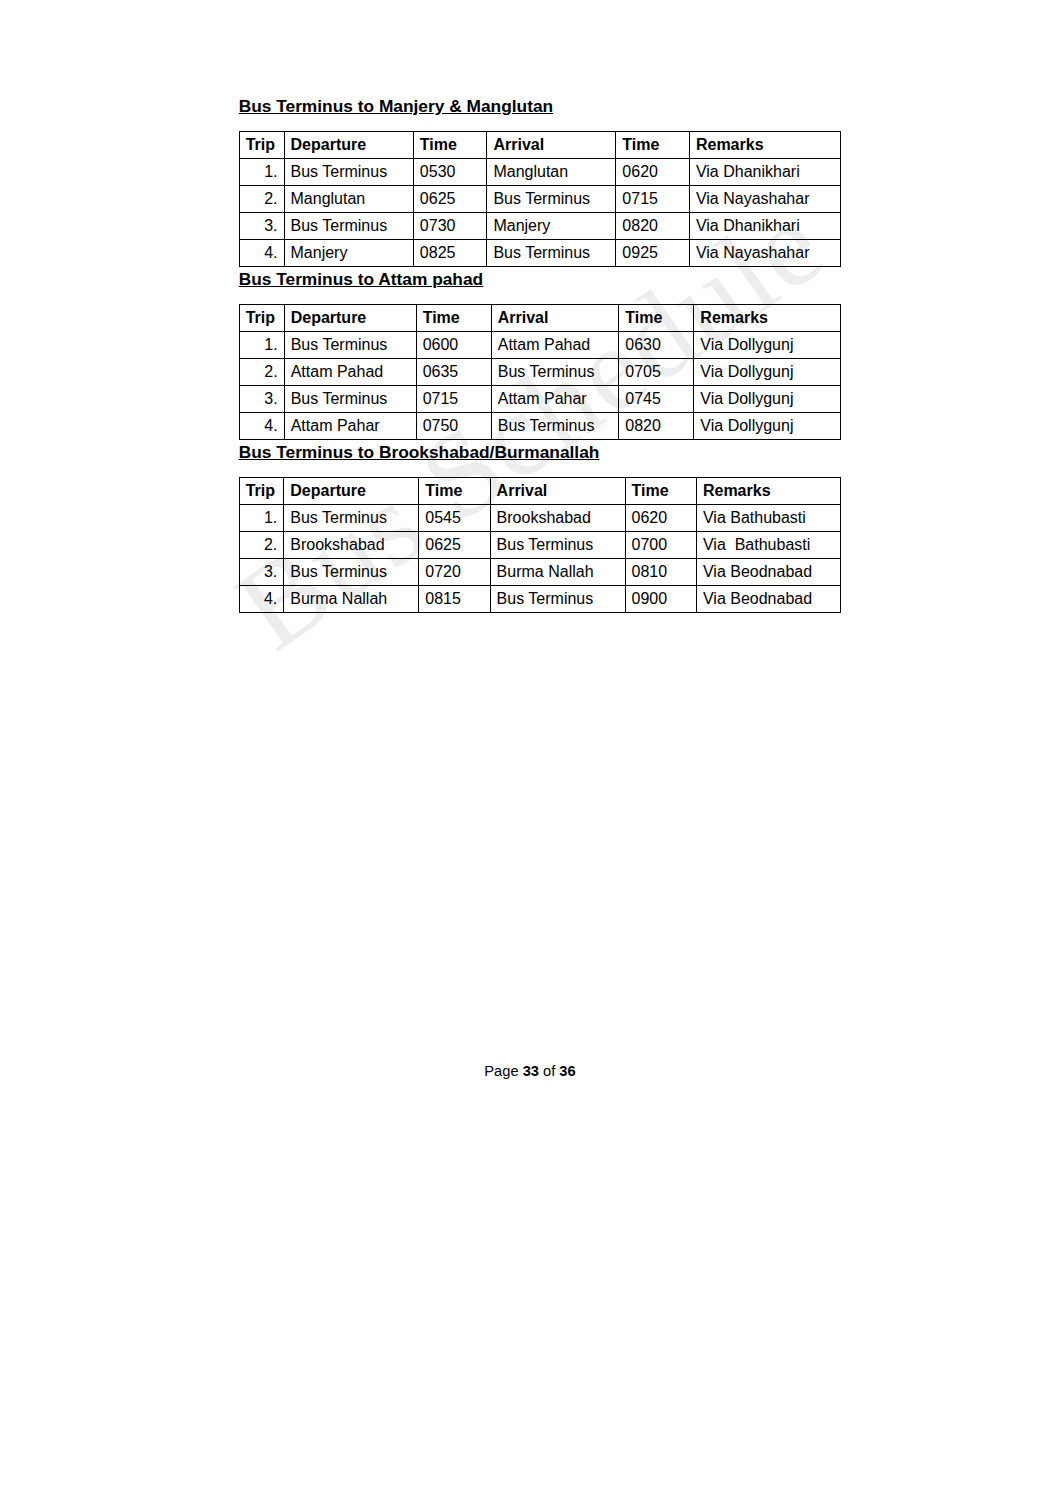Bus Schedule
Bus Terminus to Manjery & Manglutan
| Trip | Departure | Time | Arrival | Time | Remarks |
| --- | --- | --- | --- | --- | --- |
| 1. | Bus Terminus | 0530 | Manglutan | 0620 | Via Dhanikhari |
| 2. | Manglutan | 0625 | Bus Terminus | 0715 | Via Nayashahar |
| 3. | Bus Terminus | 0730 | Manjery | 0820 | Via Dhanikhari |
| 4. | Manjery | 0825 | Bus Terminus | 0925 | Via Nayashahar |
Bus Terminus to Attam pahad
| Trip | Departure | Time | Arrival | Time | Remarks |
| --- | --- | --- | --- | --- | --- |
| 1. | Bus Terminus | 0600 | Attam Pahad | 0630 | Via Dollygunj |
| 2. | Attam Pahad | 0635 | Bus Terminus | 0705 | Via Dollygunj |
| 3. | Bus Terminus | 0715 | Attam Pahar | 0745 | Via Dollygunj |
| 4. | Attam Pahar | 0750 | Bus Terminus | 0820 | Via Dollygunj |
Bus Terminus to Brookshabad/Burmanallah
| Trip | Departure | Time | Arrival | Time | Remarks |
| --- | --- | --- | --- | --- | --- |
| 1. | Bus Terminus | 0545 | Brookshabad | 0620 | Via Bathubasti |
| 2. | Brookshabad | 0625 | Bus Terminus | 0700 | Via Bathubasti |
| 3. | Bus Terminus | 0720 | Burma Nallah | 0810 | Via Beodnabad |
| 4. | Burma Nallah | 0815 | Bus Terminus | 0900 | Via Beodnabad |
Page 33 of 36